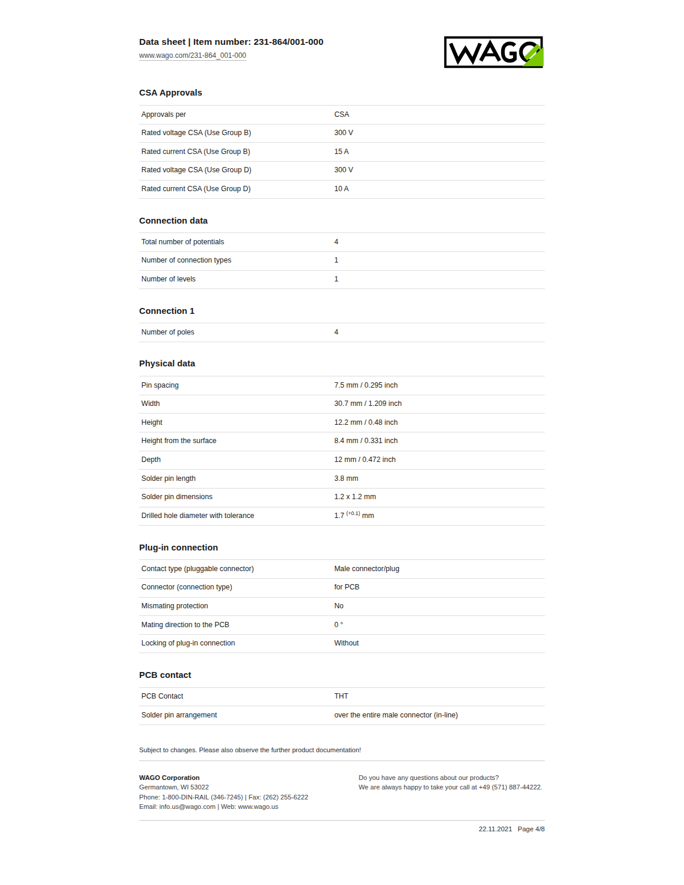Data sheet | Item number: 231-864/001-000
www.wago.com/231-864_001-000
WAGO
CSA Approvals
| Approvals per | CSA |
| Rated voltage CSA (Use Group B) | 300 V |
| Rated current CSA (Use Group B) | 15 A |
| Rated voltage CSA (Use Group D) | 300 V |
| Rated current CSA (Use Group D) | 10 A |
Connection data
| Total number of potentials | 4 |
| Number of connection types | 1 |
| Number of levels | 1 |
Connection 1
| Number of poles | 4 |
Physical data
| Pin spacing | 7.5 mm / 0.295 inch |
| Width | 30.7 mm / 1.209 inch |
| Height | 12.2 mm / 0.48 inch |
| Height from the surface | 8.4 mm / 0.331 inch |
| Depth | 12 mm / 0.472 inch |
| Solder pin length | 3.8 mm |
| Solder pin dimensions | 1.2 x 1.2 mm |
| Drilled hole diameter with tolerance | 1.7 (+0.1) mm |
Plug-in connection
| Contact type (pluggable connector) | Male connector/plug |
| Connector (connection type) | for PCB |
| Mismating protection | No |
| Mating direction to the PCB | 0 ° |
| Locking of plug-in connection | Without |
PCB contact
| PCB Contact | THT |
| Solder pin arrangement | over the entire male connector (in-line) |
Subject to changes. Please also observe the further product documentation!
WAGO Corporation
Germantown, WI 53022
Phone: 1-800-DIN-RAIL (346-7245) | Fax: (262) 255-6222
Email: info.us@wago.com | Web: www.wago.us
Do you have any questions about our products?
We are always happy to take your call at +49 (571) 887-44222.
22.11.2021 Page 4/8